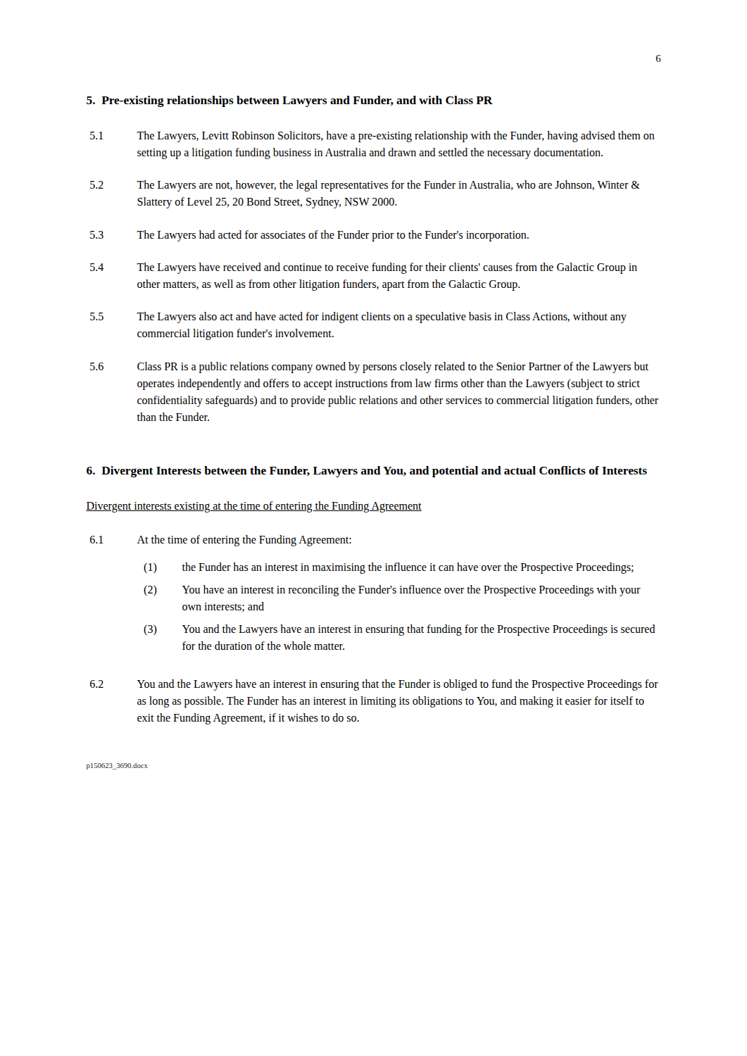6
5. Pre-existing relationships between Lawyers and Funder, and with Class PR
5.1
The Lawyers, Levitt Robinson Solicitors, have a pre-existing relationship with the Funder, having advised them on setting up a litigation funding business in Australia and drawn and settled the necessary documentation.
5.2
The Lawyers are not, however, the legal representatives for the Funder in Australia, who are Johnson, Winter & Slattery of Level 25, 20 Bond Street, Sydney, NSW 2000.
5.3
The Lawyers had acted for associates of the Funder prior to the Funder's incorporation.
5.4
The Lawyers have received and continue to receive funding for their clients' causes from the Galactic Group in other matters, as well as from other litigation funders, apart from the Galactic Group.
5.5
The Lawyers also act and have acted for indigent clients on a speculative basis in Class Actions, without any commercial litigation funder's involvement.
5.6
Class PR is a public relations company owned by persons closely related to the Senior Partner of the Lawyers but operates independently and offers to accept instructions from law firms other than the Lawyers (subject to strict confidentiality safeguards) and to provide public relations and other services to commercial litigation funders, other than the Funder.
6. Divergent Interests between the Funder, Lawyers and You, and potential and actual Conflicts of Interests
Divergent interests existing at the time of entering the Funding Agreement
6.1
At the time of entering the Funding Agreement:
(1) the Funder has an interest in maximising the influence it can have over the Prospective Proceedings;
(2) You have an interest in reconciling the Funder's influence over the Prospective Proceedings with your own interests; and
(3) You and the Lawyers have an interest in ensuring that funding for the Prospective Proceedings is secured for the duration of the whole matter.
6.2
You and the Lawyers have an interest in ensuring that the Funder is obliged to fund the Prospective Proceedings for as long as possible. The Funder has an interest in limiting its obligations to You, and making it easier for itself to exit the Funding Agreement, if it wishes to do so.
p150623_3690.docx